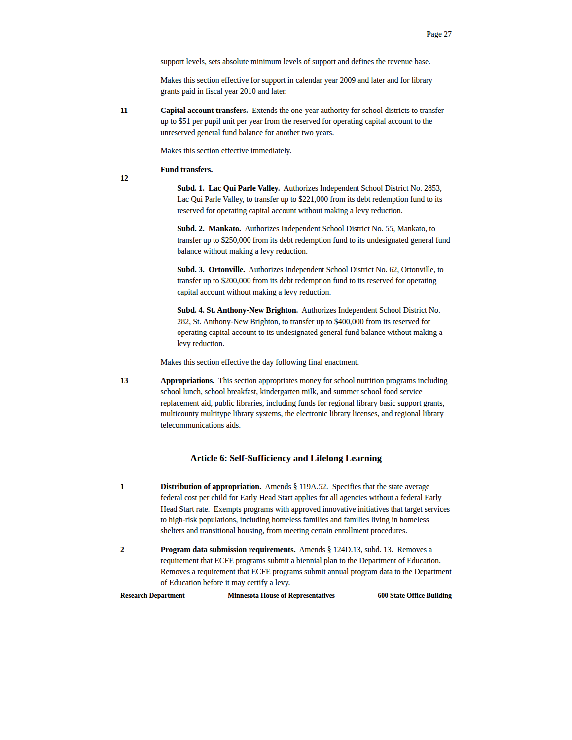Page 27
support levels, sets absolute minimum levels of support and defines the revenue base.
Makes this section effective for support in calendar year 2009 and later and for library grants paid in fiscal year 2010 and later.
11
Capital account transfers. Extends the one-year authority for school districts to transfer up to $51 per pupil unit per year from the reserved for operating capital account to the unreserved general fund balance for another two years.
Makes this section effective immediately.
12
Fund transfers.
Subd. 1. Lac Qui Parle Valley. Authorizes Independent School District No. 2853, Lac Qui Parle Valley, to transfer up to $221,000 from its debt redemption fund to its reserved for operating capital account without making a levy reduction.
Subd. 2. Mankato. Authorizes Independent School District No. 55, Mankato, to transfer up to $250,000 from its debt redemption fund to its undesignated general fund balance without making a levy reduction.
Subd. 3. Ortonville. Authorizes Independent School District No. 62, Ortonville, to transfer up to $200,000 from its debt redemption fund to its reserved for operating capital account without making a levy reduction.
Subd. 4. St. Anthony-New Brighton. Authorizes Independent School District No. 282, St. Anthony-New Brighton, to transfer up to $400,000 from its reserved for operating capital account to its undesignated general fund balance without making a levy reduction.
Makes this section effective the day following final enactment.
13
Appropriations. This section appropriates money for school nutrition programs including school lunch, school breakfast, kindergarten milk, and summer school food service replacement aid, public libraries, including funds for regional library basic support grants, multicounty multitype library systems, the electronic library licenses, and regional library telecommunications aids.
Article 6: Self-Sufficiency and Lifelong Learning
1
Distribution of appropriation. Amends § 119A.52. Specifies that the state average federal cost per child for Early Head Start applies for all agencies without a federal Early Head Start rate. Exempts programs with approved innovative initiatives that target services to high-risk populations, including homeless families and families living in homeless shelters and transitional housing, from meeting certain enrollment procedures.
2
Program data submission requirements. Amends § 124D.13, subd. 13. Removes a requirement that ECFE programs submit a biennial plan to the Department of Education. Removes a requirement that ECFE programs submit annual program data to the Department of Education before it may certify a levy.
Research Department Minnesota House of Representatives 600 State Office Building